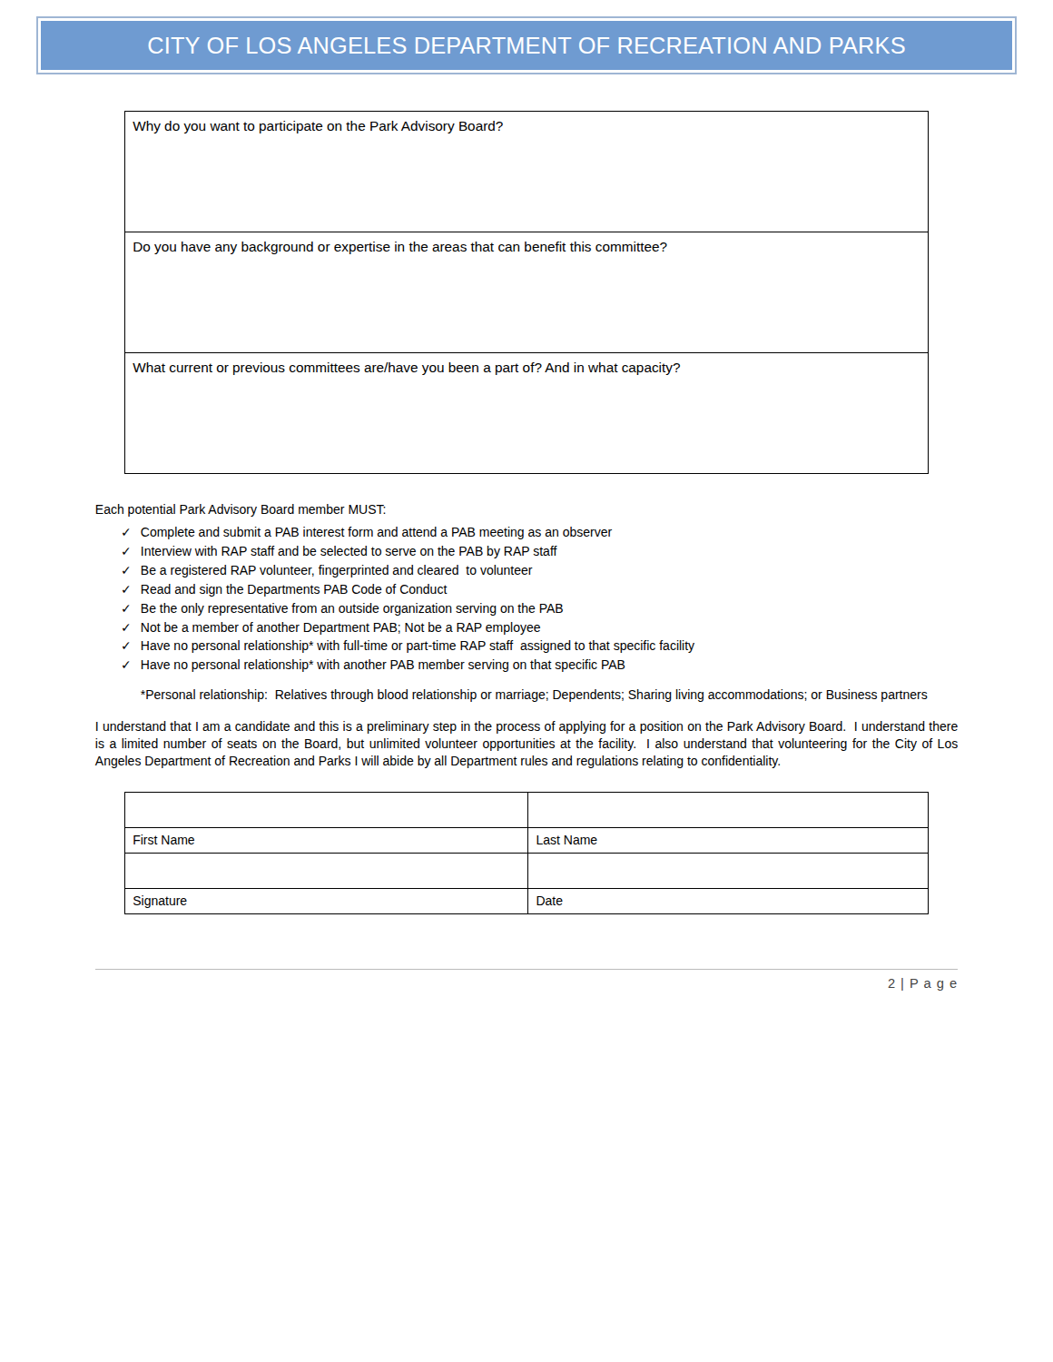CITY OF LOS ANGELES DEPARTMENT OF RECREATION AND PARKS
| Why do you want to participate on the Park Advisory Board? |
| Do you have any background or expertise in the areas that can benefit this committee? |
| What current or previous committees are/have you been a part of? And in what capacity? |
Each potential Park Advisory Board member MUST:
Complete and submit a PAB interest form and attend a PAB meeting as an observer
Interview with RAP staff and be selected to serve on the PAB by RAP staff
Be a registered RAP volunteer, fingerprinted and cleared to volunteer
Read and sign the Departments PAB Code of Conduct
Be the only representative from an outside organization serving on the PAB
Not be a member of another Department PAB; Not be a RAP employee
Have no personal relationship* with full-time or part-time RAP staff assigned to that specific facility
Have no personal relationship* with another PAB member serving on that specific PAB
*Personal relationship: Relatives through blood relationship or marriage; Dependents; Sharing living accommodations; or Business partners
I understand that I am a candidate and this is a preliminary step in the process of applying for a position on the Park Advisory Board. I understand there is a limited number of seats on the Board, but unlimited volunteer opportunities at the facility. I also understand that volunteering for the City of Los Angeles Department of Recreation and Parks I will abide by all Department rules and regulations relating to confidentiality.
| First Name | Last Name |
| Signature | Date |
2 | P a g e